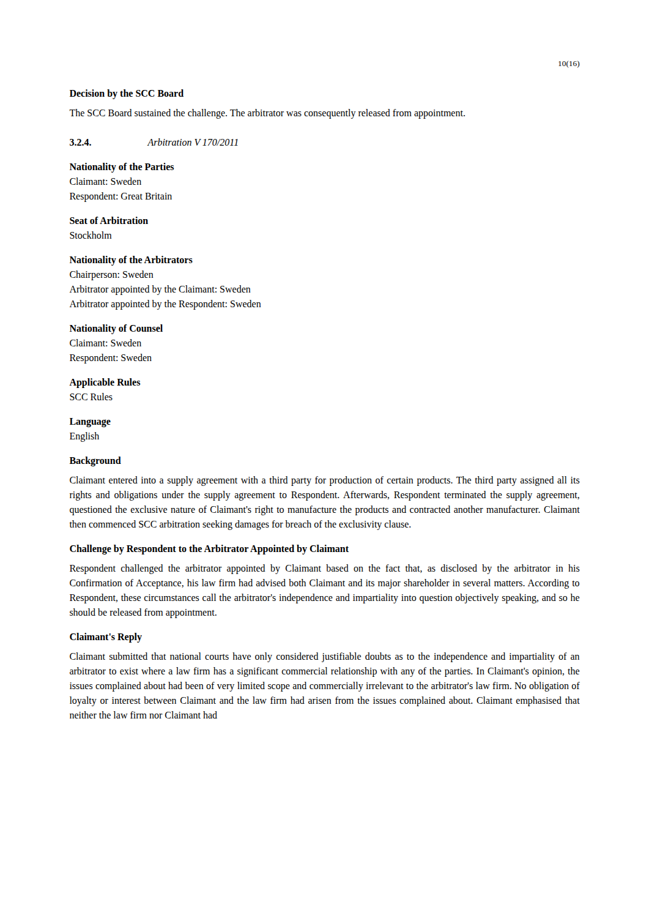10(16)
Decision by the SCC Board
The SCC Board sustained the challenge. The arbitrator was consequently released from appointment.
3.2.4. Arbitration V 170/2011
Nationality of the Parties
Claimant: Sweden
Respondent: Great Britain
Seat of Arbitration
Stockholm
Nationality of the Arbitrators
Chairperson: Sweden
Arbitrator appointed by the Claimant: Sweden
Arbitrator appointed by the Respondent: Sweden
Nationality of Counsel
Claimant: Sweden
Respondent: Sweden
Applicable Rules
SCC Rules
Language
English
Background
Claimant entered into a supply agreement with a third party for production of certain products. The third party assigned all its rights and obligations under the supply agreement to Respondent. Afterwards, Respondent terminated the supply agreement, questioned the exclusive nature of Claimant's right to manufacture the products and contracted another manufacturer. Claimant then commenced SCC arbitration seeking damages for breach of the exclusivity clause.
Challenge by Respondent to the Arbitrator Appointed by Claimant
Respondent challenged the arbitrator appointed by Claimant based on the fact that, as disclosed by the arbitrator in his Confirmation of Acceptance, his law firm had advised both Claimant and its major shareholder in several matters. According to Respondent, these circumstances call the arbitrator's independence and impartiality into question objectively speaking, and so he should be released from appointment.
Claimant's Reply
Claimant submitted that national courts have only considered justifiable doubts as to the independence and impartiality of an arbitrator to exist where a law firm has a significant commercial relationship with any of the parties. In Claimant's opinion, the issues complained about had been of very limited scope and commercially irrelevant to the arbitrator's law firm. No obligation of loyalty or interest between Claimant and the law firm had arisen from the issues complained about. Claimant emphasised that neither the law firm nor Claimant had